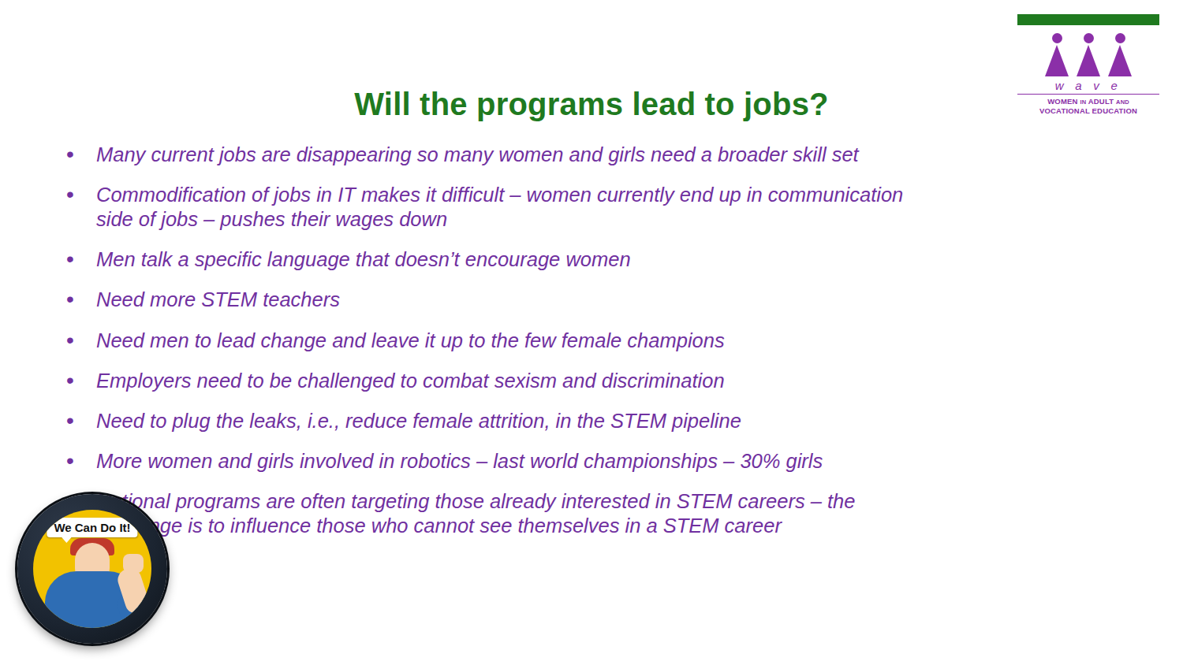w a v e
WOMEN IN ADULT AND
VOCATIONAL EDUCATION
Will the programs lead to jobs?
Many current jobs are disappearing so many women and girls need a broader skill set
Commodification of jobs in IT makes it difficult – women currently end up in communication side of jobs – pushes their wages down
Men talk a specific language that doesn’t encourage women
Need more STEM teachers
Need men to lead change and leave it up to the few female champions
Employers need to be challenged to combat sexism and discrimination
Need to plug the leaks, i.e., reduce female attrition, in the STEM pipeline
More women and girls involved in robotics – last world championships – 30% girls
National programs are often targeting those already interested in STEM careers – the challenge is to influence those who cannot see themselves in a STEM career
We Can Do It!